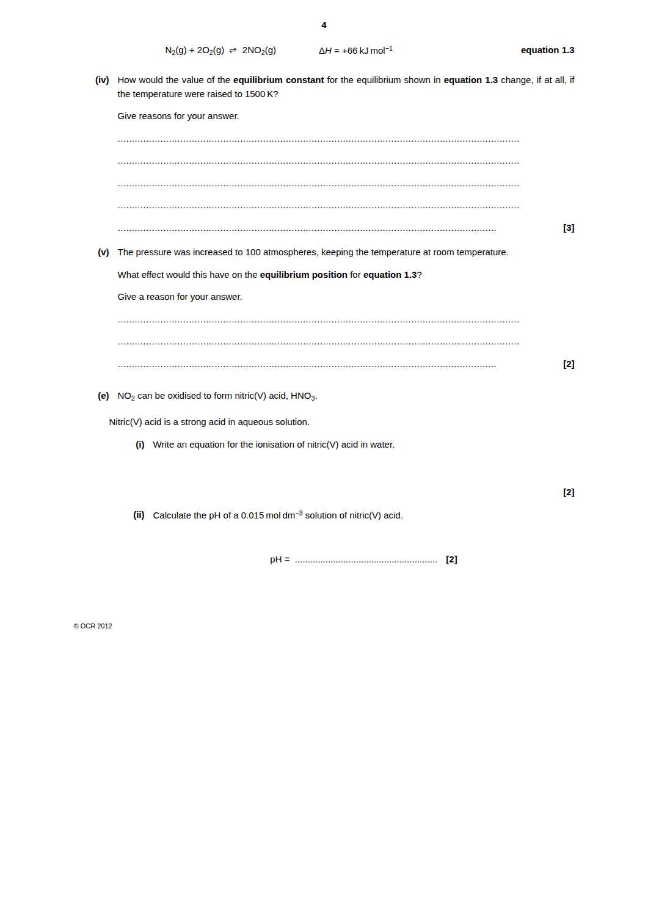4
N2(g) + 2O2(g) ⇌ 2NO2(g) ΔH = +66 kJ mol−1 equation 1.3
(iv)
How would the value of the equilibrium constant for the equilibrium shown in equation 1.3 change, if at all, if the temperature were raised to 1500 K?
Give reasons for your answer.
.............................................................................................................................................
.............................................................................................................................................
.............................................................................................................................................
.............................................................................................................................................
..................................................................................................................................... [3]
(v)
The pressure was increased to 100 atmospheres, keeping the temperature at room temperature.
What effect would this have on the equilibrium position for equation 1.3?
Give a reason for your answer.
.............................................................................................................................................
.............................................................................................................................................
..................................................................................................................................... [2]
(e)
NO2 can be oxidised to form nitric(V) acid, HNO3.
Nitric(V) acid is a strong acid in aqueous solution.
(i)
Write an equation for the ionisation of nitric(V) acid in water.
[2]
(ii)
Calculate the pH of a 0.015 mol dm−3 solution of nitric(V) acid.
pH = ........................................................ [2]
© OCR 2012